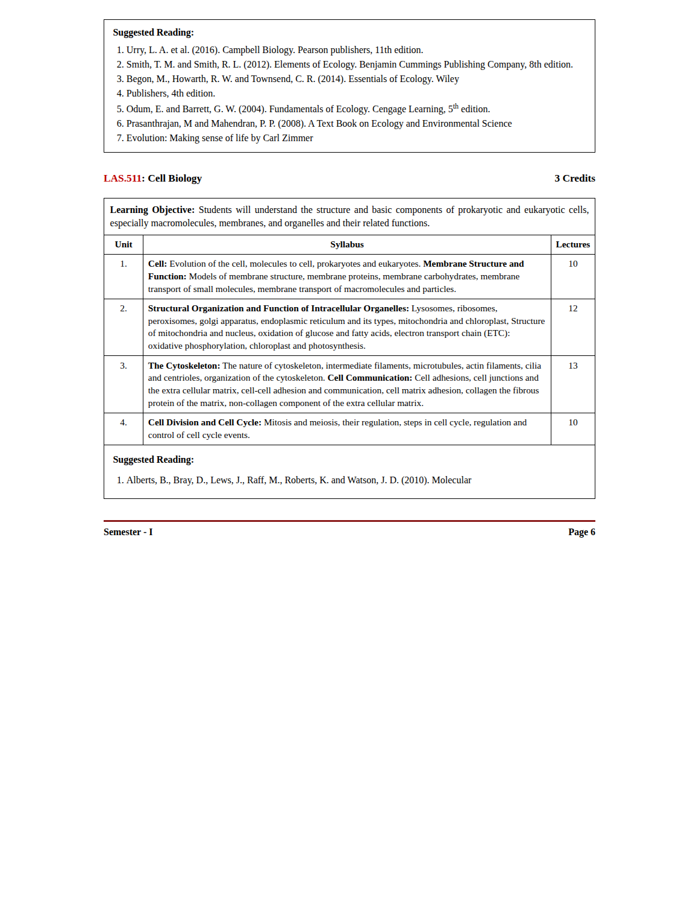Suggested Reading:
Urry, L. A. et al. (2016). Campbell Biology. Pearson publishers, 11th edition.
Smith, T. M. and Smith, R. L. (2012). Elements of Ecology. Benjamin Cummings Publishing Company, 8th edition.
Begon, M., Howarth, R. W. and Townsend, C. R. (2014). Essentials of Ecology. Wiley
Publishers, 4th edition.
Odum, E. and Barrett, G. W. (2004). Fundamentals of Ecology. Cengage Learning, 5th edition.
Prasanthrajan, M and Mahendran, P. P. (2008). A Text Book on Ecology and Environmental Science
Evolution: Making sense of life by Carl Zimmer
LAS.511: Cell Biology 3 Credits
Learning Objective: Students will understand the structure and basic components of prokaryotic and eukaryotic cells, especially macromolecules, membranes, and organelles and their related functions.
| Unit | Syllabus | Lectures |
| --- | --- | --- |
| 1. | Cell: Evolution of the cell, molecules to cell, prokaryotes and eukaryotes. Membrane Structure and Function: Models of membrane structure, membrane proteins, membrane carbohydrates, membrane transport of small molecules, membrane transport of macromolecules and particles. | 10 |
| 2. | Structural Organization and Function of Intracellular Organelles: Lysosomes, ribosomes, peroxisomes, golgi apparatus, endoplasmic reticulum and its types, mitochondria and chloroplast, Structure of mitochondria and nucleus, oxidation of glucose and fatty acids, electron transport chain (ETC): oxidative phosphorylation, chloroplast and photosynthesis. | 12 |
| 3. | The Cytoskeleton: The nature of cytoskeleton, intermediate filaments, microtubules, actin filaments, cilia and centrioles, organization of the cytoskeleton. Cell Communication: Cell adhesions, cell junctions and the extra cellular matrix, cell-cell adhesion and communication, cell matrix adhesion, collagen the fibrous protein of the matrix, non-collagen component of the extra cellular matrix. | 13 |
| 4. | Cell Division and Cell Cycle: Mitosis and meiosis, their regulation, steps in cell cycle, regulation and control of cell cycle events. | 10 |
Suggested Reading:
Alberts, B., Bray, D., Lews, J., Raff, M., Roberts, K. and Watson, J. D. (2010). Molecular
Semester - I Page 6